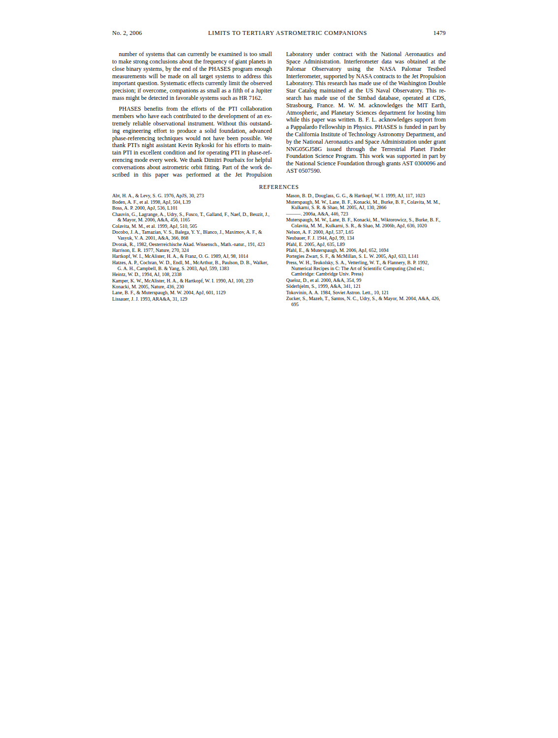No. 2, 2006
LIMITS TO TERTIARY ASTROMETRIC COMPANIONS
1479
number of systems that can currently be examined is too small to make strong conclusions about the frequency of giant planets in close binary systems, by the end of the PHASES program enough measurements will be made on all target systems to address this important question. Systematic effects currently limit the observed precision; if overcome, companions as small as a fifth of a Jupiter mass might be detected in favorable systems such as HR 7162.
PHASES benefits from the efforts of the PTI collaboration members who have each contributed to the development of an extremely reliable observational instrument. Without this outstanding engineering effort to produce a solid foundation, advanced phase-referencing techniques would not have been possible. We thank PTI's night assistant Kevin Rykoski for his efforts to maintain PTI in excellent condition and for operating PTI in phase-referencing mode every week. We thank Dimitri Pourbaix for helpful conversations about astrometric orbit fitting. Part of the work described in this paper was performed at the Jet Propulsion Laboratory under contract with the National Aeronautics and Space Administration. Interferometer data was obtained at the Palomar Observatory using the NASA Palomar Testbed Interferometer, supported by NASA contracts to the Jet Propulsion Laboratory. This research has made use of the Washington Double Star Catalog maintained at the US Naval Observatory. This research has made use of the Simbad database, operated at CDS, Strasbourg, France. M. W. M. acknowledges the MIT Earth, Atmospheric, and Planetary Sciences department for hosting him while this paper was written. B. F. L. acknowledges support from a Pappalardo Fellowship in Physics. PHASES is funded in part by the California Institute of Technology Astronomy Department, and by the National Aeronautics and Space Administration under grant NNG05GJ58G issued through the Terrestrial Planet Finder Foundation Science Program. This work was supported in part by the National Science Foundation through grants AST 0300096 and AST 0507590.
REFERENCES
Abt, H. A., & Levy, S. G. 1976, ApJS, 30, 273
Boden, A. F., et al. 1998, ApJ, 504, L39
Boss, A. P. 2000, ApJ, 536, L101
Chauvin, G., Lagrange, A., Udry, S., Fusco, T., Galland, F., Naef, D., Beuzit, J., & Mayor, M. 2006, A&A, 456, 1165
Colavita, M. M., et al. 1999, ApJ, 510, 505
Docobo, J. A., Tamazian, V. S., Balega, Y. Y., Blanco, J., Maximov, A. F., & Vasyuk, V. A. 2001, A&A, 366, 868
Dvorak, R., 1982, Oesterreichische Akad. Wissensch., Math.-natur., 191, 423
Harrison, E. R. 1977, Nature, 270, 324
Hartkopf, W. I., McAlister, H. A., & Franz, O. G. 1989, AJ, 98, 1014
Hatzes, A. P., Cochran, W. D., Endl, M., McArthur, B., Paulson, D. B., Walker, G. A. H., Campbell, B. & Yang, S. 2003, ApJ, 599, 1383
Heintz, W. D., 1994, AJ, 108, 2338
Kamper, K. W., McAlister, H. A., & Hartkopf, W. I. 1990, AJ, 100, 239
Konacki, M. 2005, Nature, 436, 230
Lane, B. F., & Muterspaugh, M. W. 2004, ApJ, 601, 1129
Lissauer, J. J. 1993, ARA&A, 31, 129
Mason, B. D., Douglass, G. G., & Hartkopf, W. I. 1999, AJ, 117, 1023
Muterspaugh, M. W., Lane, B. F., Konacki, M., Burke, B. F., Colavita, M. M., Kulkarni, S. R. & Shao, M. 2005, AJ, 130, 2866
———. 2006a, A&A, 446, 723
Muterspaugh, M. W., Lane, B. F., Konacki, M., Wiktorowicz, S., Burke, B. F., Colavita, M. M., Kulkarni, S. R., & Shao, M. 2006b, ApJ, 636, 1020
Nelson, A. F. 2000, ApJ, 537, L65
Neubauer, F. J. 1944, ApJ, 99, 134
Pfahl, E. 2005, ApJ, 635, L89
Pfahl, E., & Muterspaugh, M. 2006, ApJ, 652, 1694
Portegies Zwart, S. F., & McMillan, S. L. W. 2005, ApJ, 633, L141
Press, W. H., Teukolsky, S. A., Vetterling, W. T., & Flannery, B. P. 1992, Numerical Recipes in C: The Art of Scientific Computing (2nd ed.; Cambridge: Cambridge Univ. Press)
Queloz, D., et al. 2000, A&A, 354, 99
Söderhjelm, S., 1999, A&A, 341, 121
Tokovinin, A. A. 1984, Soviet Astron. Lett., 10, 121
Zucker, S., Mazeh, T., Santos, N. C., Udry, S., & Mayor, M. 2004, A&A, 426, 695